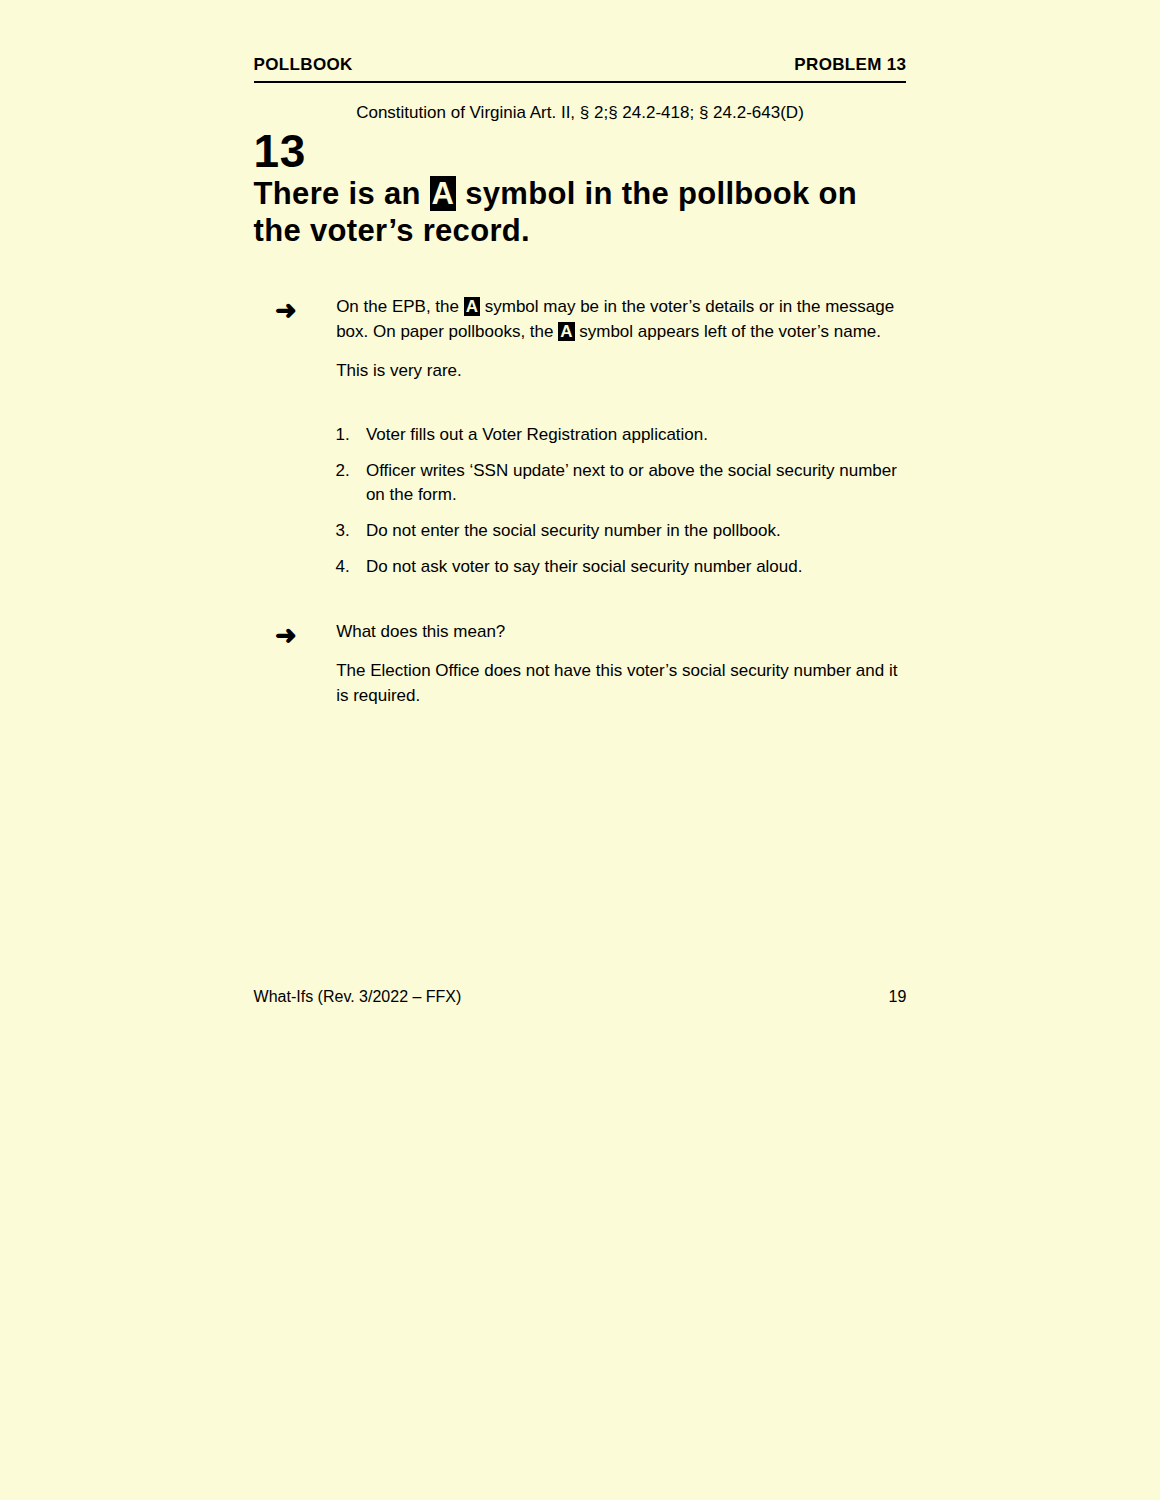POLLBOOK PROBLEM 13
Constitution of Virginia Art. II, § 2;§ 24.2-418; § 24.2-643(D)
13
There is an A symbol in the pollbook on the voter’s record.
➜
On the EPB, the A symbol may be in the voter’s details or in the message box. On paper pollbooks, the A symbol appears left of the voter’s name.
This is very rare.
Voter fills out a Voter Registration application.
Officer writes ‘SSN update’ next to or above the social security number on the form.
Do not enter the social security number in the pollbook.
Do not ask voter to say their social security number aloud.
➜
What does this mean?
The Election Office does not have this voter’s social security number and it is required.
What-Ifs (Rev. 3/2022 – FFX) 19